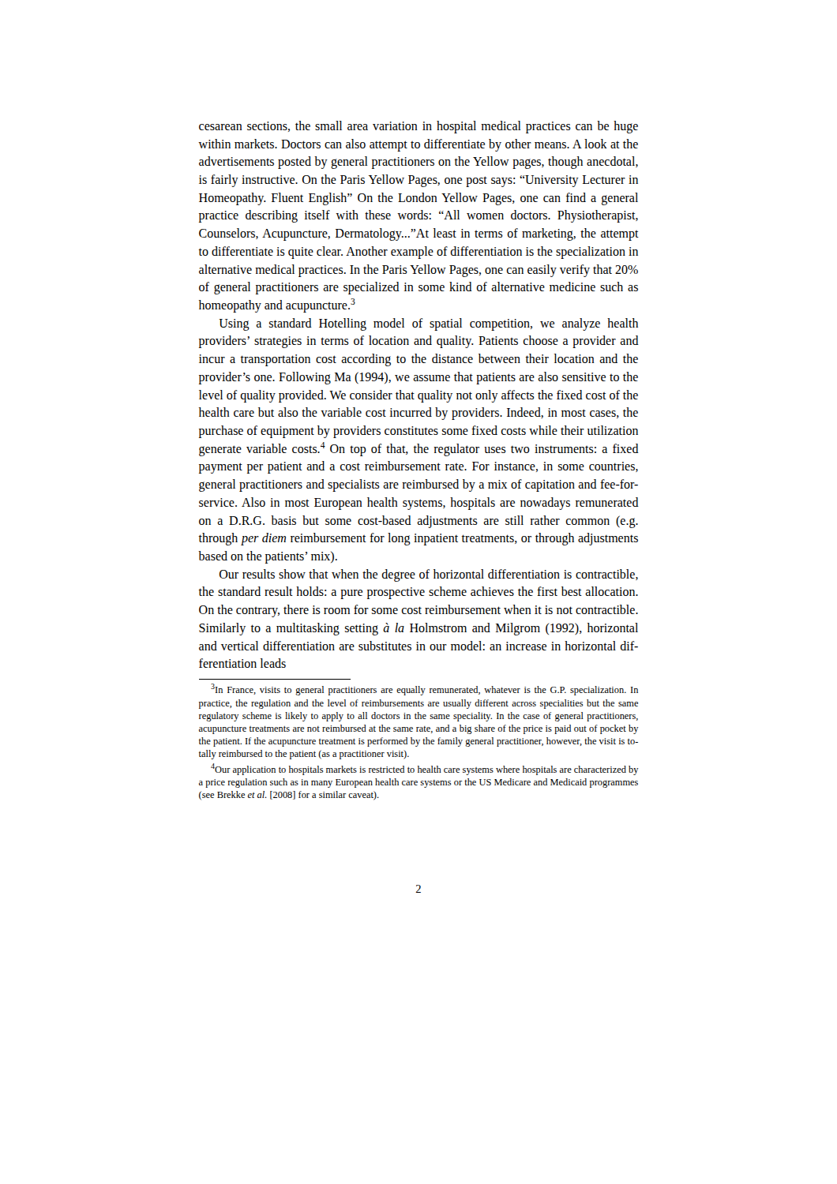cesarean sections, the small area variation in hospital medical practices can be huge within markets. Doctors can also attempt to differentiate by other means. A look at the advertisements posted by general practitioners on the Yellow pages, though anecdotal, is fairly instructive. On the Paris Yellow Pages, one post says: “University Lecturer in Homeopathy. Fluent English” On the London Yellow Pages, one can find a general practice describing itself with these words: “All women doctors. Physiotherapist, Counselors, Acupuncture, Dermatology...”At least in terms of marketing, the attempt to differentiate is quite clear. Another example of differentiation is the specialization in alternative medical practices. In the Paris Yellow Pages, one can easily verify that 20% of general practitioners are specialized in some kind of alternative medicine such as homeopathy and acupuncture.3
Using a standard Hotelling model of spatial competition, we analyze health providers’ strategies in terms of location and quality. Patients choose a provider and incur a transportation cost according to the distance between their location and the provider’s one. Following Ma (1994), we assume that patients are also sensitive to the level of quality provided. We consider that quality not only affects the fixed cost of the health care but also the variable cost incurred by providers. Indeed, in most cases, the purchase of equipment by providers constitutes some fixed costs while their utilization generate variable costs.4 On top of that, the regulator uses two instruments: a fixed payment per patient and a cost reimbursement rate. For instance, in some countries, general practitioners and specialists are reimbursed by a mix of capitation and fee-for-service. Also in most European health systems, hospitals are nowadays remunerated on a D.R.G. basis but some cost-based adjustments are still rather common (e.g. through per diem reimbursement for long inpatient treatments, or through adjustments based on the patients’ mix).
Our results show that when the degree of horizontal differentiation is contractible, the standard result holds: a pure prospective scheme achieves the first best allocation. On the contrary, there is room for some cost reimbursement when it is not contractible. Similarly to a multitasking setting à la Holmstrom and Milgrom (1992), horizontal and vertical differentiation are substitutes in our model: an increase in horizontal differentiation leads
3In France, visits to general practitioners are equally remunerated, whatever is the G.P. specialization. In practice, the regulation and the level of reimbursements are usually different across specialities but the same regulatory scheme is likely to apply to all doctors in the same speciality. In the case of general practitioners, acupuncture treatments are not reimbursed at the same rate, and a big share of the price is paid out of pocket by the patient. If the acupuncture treatment is performed by the family general practitioner, however, the visit is totally reimbursed to the patient (as a practitioner visit).
4Our application to hospitals markets is restricted to health care systems where hospitals are characterized by a price regulation such as in many European health care systems or the US Medicare and Medicaid programmes (see Brekke et al. [2008] for a similar caveat).
2